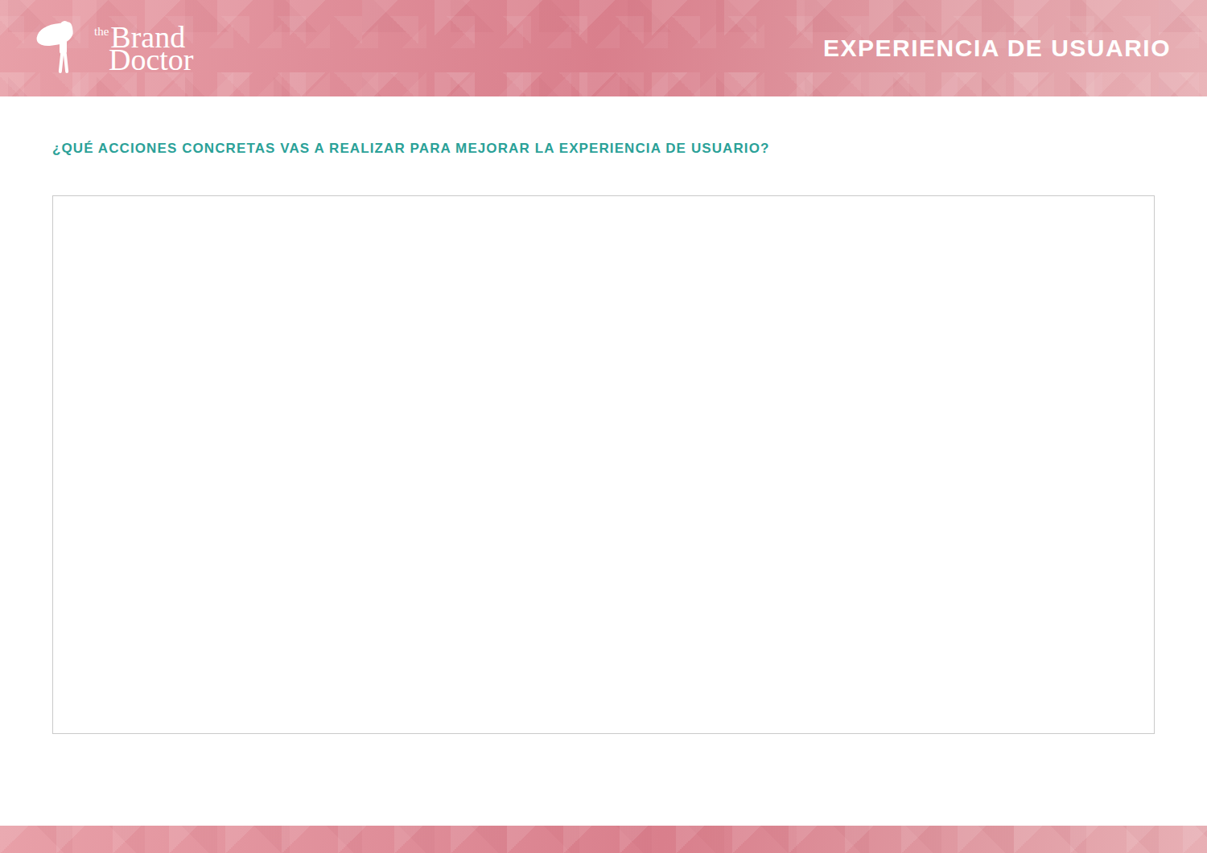the Brand Doctor
Experiencia de Usuario
¿Qué acciones concretas vas a realizar para mejorar la experiencia de usuario?